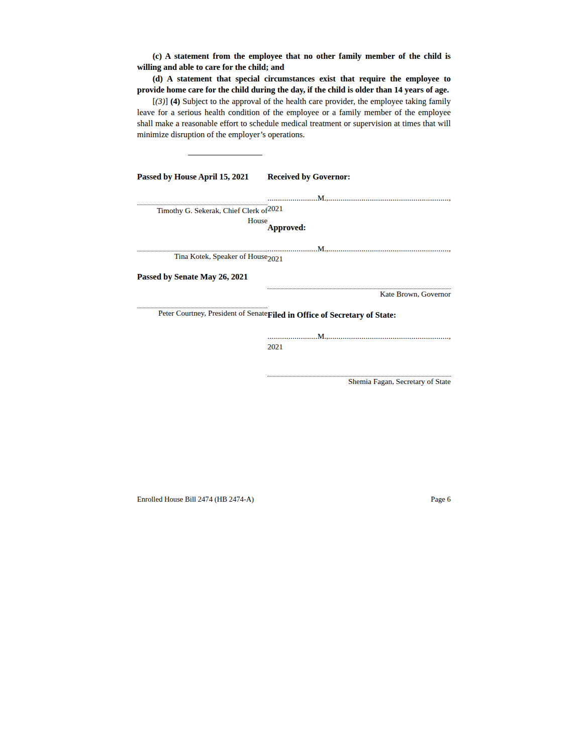(c) A statement from the employee that no other family member of the child is willing and able to care for the child; and
(d) A statement that special circumstances exist that require the employee to provide home care for the child during the day, if the child is older than 14 years of age.
[(3)] (4) Subject to the approval of the health care provider, the employee taking family leave for a serious health condition of the employee or a family member of the employee shall make a reasonable effort to schedule medical treatment or supervision at times that will minimize disruption of the employer’s operations.
| Passed by House April 15, 2021 Timothy G. Sekerak, Chief Clerk of House Tina Kotek, Speaker of House Passed by Senate May 26, 2021 Peter Courtney, President of Senate | Received by Governor: ........................ M., .......................................................... , 2021 Approved: ........................ M., .......................................................... , 2021 Kate Brown, Governor Filed in Office of Secretary of State: ........................ M., .......................................................... , 2021 Shemia Fagan, Secretary of State |
Enrolled House Bill 2474 (HB 2474-A) Page 6